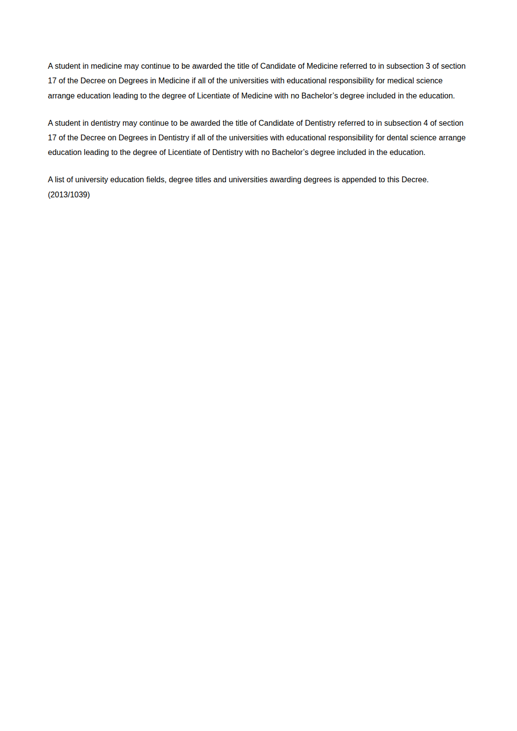A student in medicine may continue to be awarded the title of Candidate of Medicine referred to in subsection 3 of section 17 of the Decree on Degrees in Medicine if all of the universities with educational responsibility for medical science arrange education leading to the degree of Licentiate of Medicine with no Bachelor’s degree included in the education.
A student in dentistry may continue to be awarded the title of Candidate of Dentistry referred to in subsection 4 of section 17 of the Decree on Degrees in Dentistry if all of the universities with educational responsibility for dental science arrange education leading to the degree of Licentiate of Dentistry with no Bachelor’s degree included in the education.
A list of university education fields, degree titles and universities awarding degrees is appended to this Decree. (2013/1039)